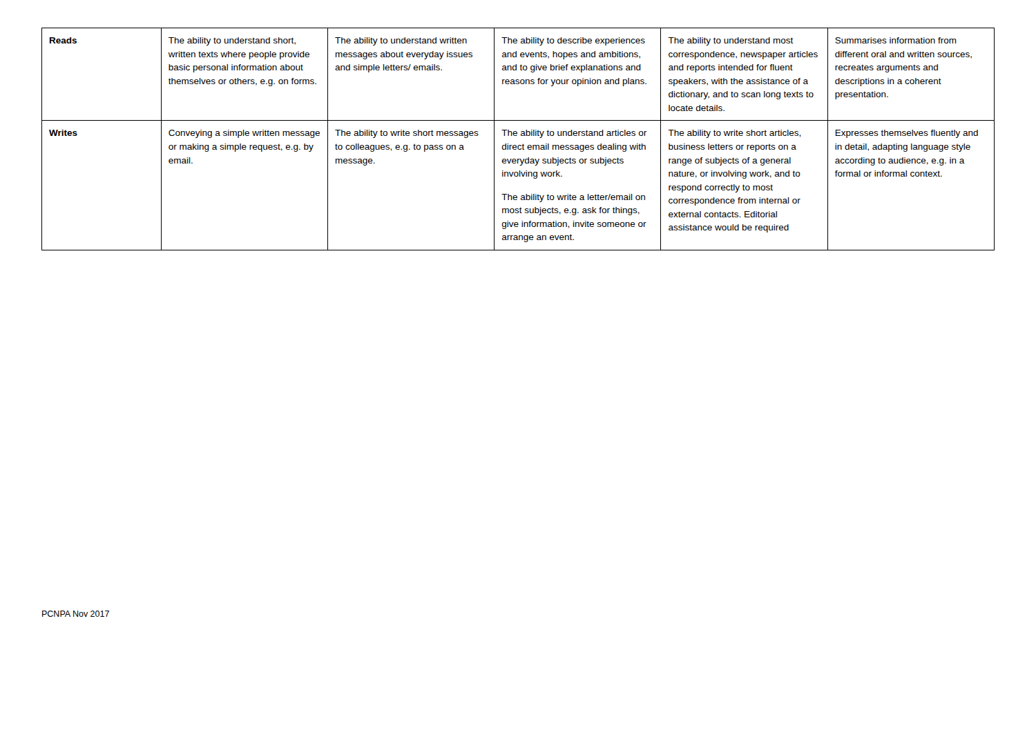| Reads | The ability to understand short, written texts where people provide basic personal information about themselves or others, e.g. on forms. | The ability to understand written messages about everyday issues and simple letters/ emails. | The ability to describe experiences and events, hopes and ambitions, and to give brief explanations and reasons for your opinion and plans. | The ability to understand most correspondence, newspaper articles and reports intended for fluent speakers, with the assistance of a dictionary, and to scan long texts to locate details. | Summarises information from different oral and written sources, recreates arguments and descriptions in a coherent presentation. |
| Writes | Conveying a simple written message or making a simple request, e.g. by email. | The ability to write short messages to colleagues, e.g. to pass on a message. | The ability to understand articles or direct email messages dealing with everyday subjects or subjects involving work. The ability to write a letter/email on most subjects, e.g. ask for things, give information, invite someone or arrange an event. | The ability to write short articles, business letters or reports on a range of subjects of a general nature, or involving work, and to respond correctly to most correspondence from internal or external contacts. Editorial assistance would be required | Expresses themselves fluently and in detail, adapting language style according to audience, e.g. in a formal or informal context. |
PCNPA Nov 2017